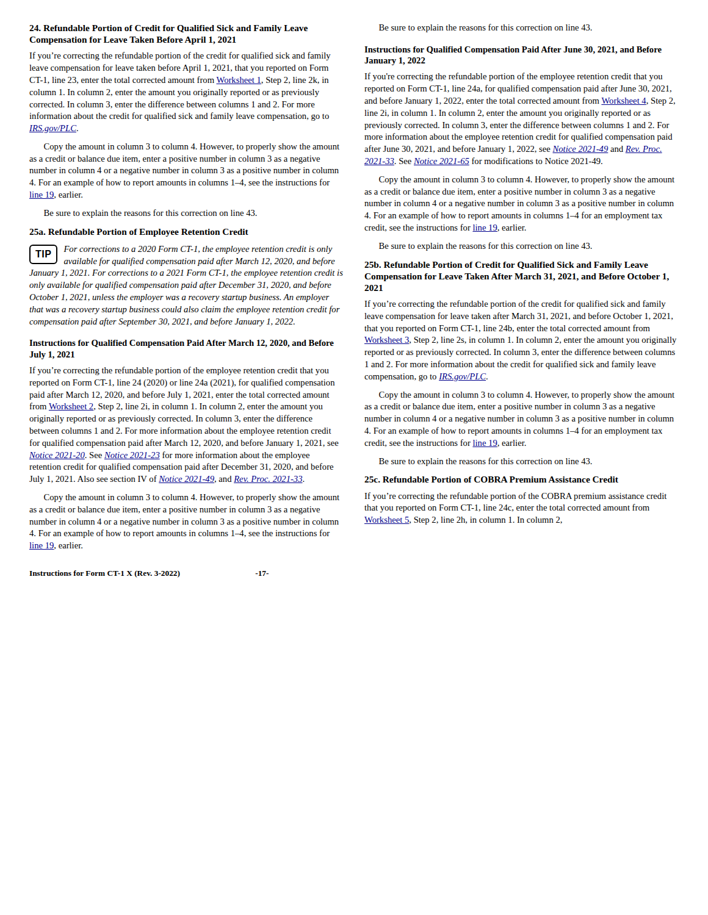24. Refundable Portion of Credit for Qualified Sick and Family Leave Compensation for Leave Taken Before April 1, 2021
If you’re correcting the refundable portion of the credit for qualified sick and family leave compensation for leave taken before April 1, 2021, that you reported on Form CT-1, line 23, enter the total corrected amount from Worksheet 1, Step 2, line 2k, in column 1. In column 2, enter the amount you originally reported or as previously corrected. In column 3, enter the difference between columns 1 and 2. For more information about the credit for qualified sick and family leave compensation, go to IRS.gov/PLC.
Copy the amount in column 3 to column 4. However, to properly show the amount as a credit or balance due item, enter a positive number in column 3 as a negative number in column 4 or a negative number in column 3 as a positive number in column 4. For an example of how to report amounts in columns 1–4, see the instructions for line 19, earlier.
Be sure to explain the reasons for this correction on line 43.
25a. Refundable Portion of Employee Retention Credit
TIP
For corrections to a 2020 Form CT-1, the employee retention credit is only available for qualified compensation paid after March 12, 2020, and before January 1, 2021. For corrections to a 2021 Form CT-1, the employee retention credit is only available for qualified compensation paid after December 31, 2020, and before October 1, 2021, unless the employer was a recovery startup business. An employer that was a recovery startup business could also claim the employee retention credit for compensation paid after September 30, 2021, and before January 1, 2022.
Instructions for Qualified Compensation Paid After March 12, 2020, and Before July 1, 2021
If you’re correcting the refundable portion of the employee retention credit that you reported on Form CT-1, line 24 (2020) or line 24a (2021), for qualified compensation paid after March 12, 2020, and before July 1, 2021, enter the total corrected amount from Worksheet 2, Step 2, line 2i, in column 1. In column 2, enter the amount you originally reported or as previously corrected. In column 3, enter the difference between columns 1 and 2. For more information about the employee retention credit for qualified compensation paid after March 12, 2020, and before January 1, 2021, see Notice 2021-20. See Notice 2021-23 for more information about the employee retention credit for qualified compensation paid after December 31, 2020, and before July 1, 2021. Also see section IV of Notice 2021-49, and Rev. Proc. 2021-33.
Copy the amount in column 3 to column 4. However, to properly show the amount as a credit or balance due item, enter a positive number in column 3 as a negative number in column 4 or a negative number in column 3 as a positive number in column 4. For an example of how to report amounts in columns 1–4, see the instructions for line 19, earlier.
Be sure to explain the reasons for this correction on line 43.
Instructions for Qualified Compensation Paid After June 30, 2021, and Before January 1, 2022
If you're correcting the refundable portion of the employee retention credit that you reported on Form CT-1, line 24a, for qualified compensation paid after June 30, 2021, and before January 1, 2022, enter the total corrected amount from Worksheet 4, Step 2, line 2i, in column 1. In column 2, enter the amount you originally reported or as previously corrected. In column 3, enter the difference between columns 1 and 2. For more information about the employee retention credit for qualified compensation paid after June 30, 2021, and before January 1, 2022, see Notice 2021-49 and Rev. Proc. 2021-33. See Notice 2021-65 for modifications to Notice 2021-49.
Copy the amount in column 3 to column 4. However, to properly show the amount as a credit or balance due item, enter a positive number in column 3 as a negative number in column 4 or a negative number in column 3 as a positive number in column 4. For an example of how to report amounts in columns 1–4 for an employment tax credit, see the instructions for line 19, earlier.
Be sure to explain the reasons for this correction on line 43.
25b. Refundable Portion of Credit for Qualified Sick and Family Leave Compensation for Leave Taken After March 31, 2021, and Before October 1, 2021
If you’re correcting the refundable portion of the credit for qualified sick and family leave compensation for leave taken after March 31, 2021, and before October 1, 2021, that you reported on Form CT-1, line 24b, enter the total corrected amount from Worksheet 3, Step 2, line 2s, in column 1. In column 2, enter the amount you originally reported or as previously corrected. In column 3, enter the difference between columns 1 and 2. For more information about the credit for qualified sick and family leave compensation, go to IRS.gov/PLC.
Copy the amount in column 3 to column 4. However, to properly show the amount as a credit or balance due item, enter a positive number in column 3 as a negative number in column 4 or a negative number in column 3 as a positive number in column 4. For an example of how to report amounts in columns 1–4 for an employment tax credit, see the instructions for line 19, earlier.
Be sure to explain the reasons for this correction on line 43.
25c. Refundable Portion of COBRA Premium Assistance Credit
If you’re correcting the refundable portion of the COBRA premium assistance credit that you reported on Form CT-1, line 24c, enter the total corrected amount from Worksheet 5, Step 2, line 2h, in column 1. In column 2,
Instructions for Form CT-1 X (Rev. 3-2022) -17-